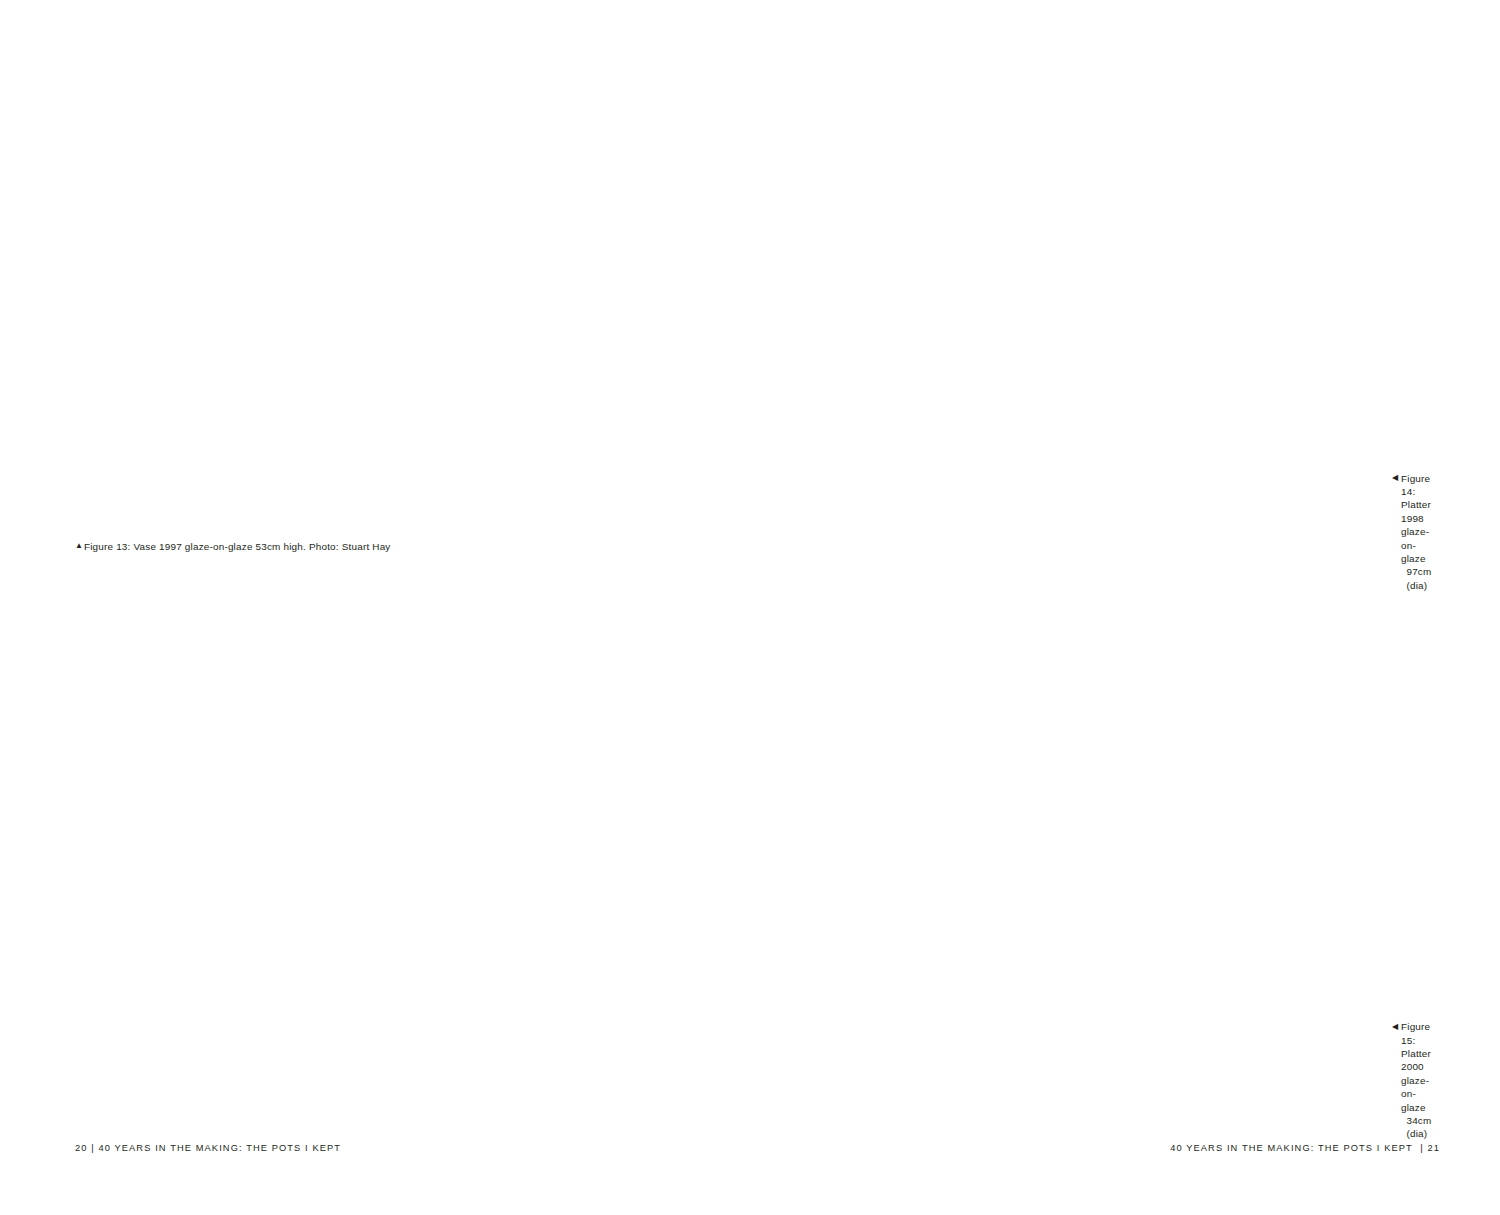Figure 13: Vase 1997 glaze-on-glaze 53cm high. Photo: Stuart Hay
20 | 40 Years in the Making: The Pots I Kept
Figure 14: Platter 1998 glaze-on-glaze97cm (dia)
Figure 15: Platter 2000 glaze-on-glaze34cm (dia)
40 Years in the Making: The Pots I Kept | 21